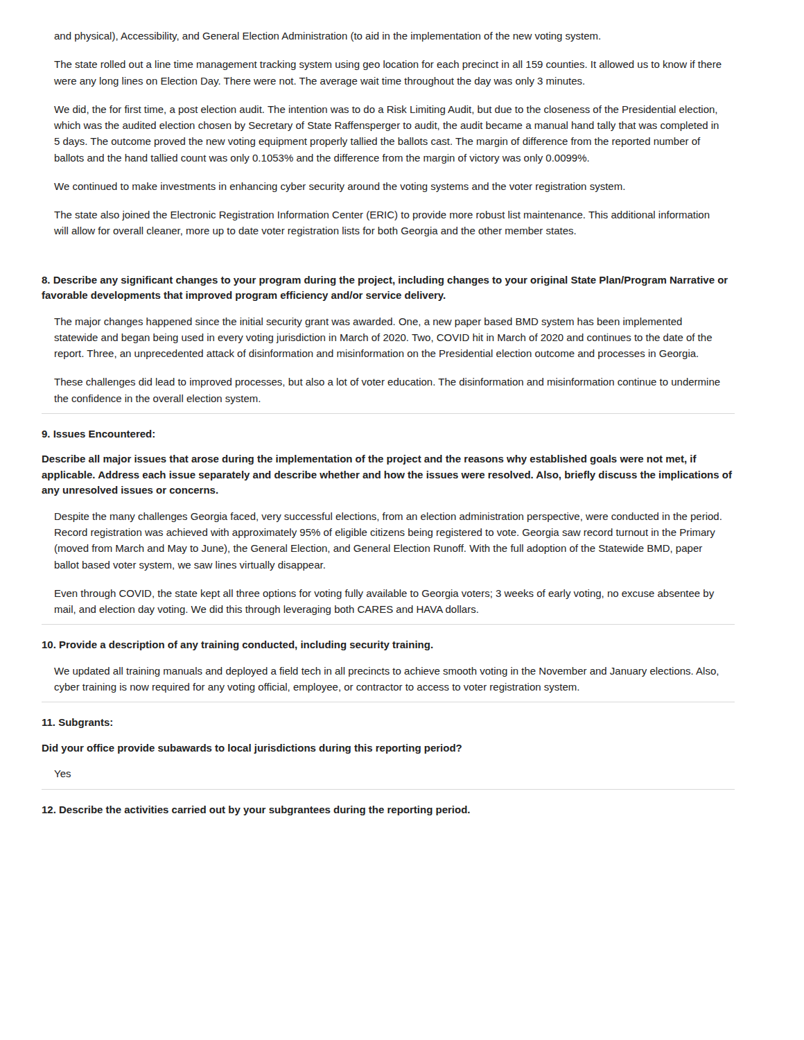and physical), Accessibility, and General Election Administration (to aid in the implementation of the new voting system.
The state rolled out a line time management tracking system using geo location for each precinct in all 159 counties. It allowed us to know if there were any long lines on Election Day. There were not. The average wait time throughout the day was only 3 minutes.
We did, the for first time, a post election audit. The intention was to do a Risk Limiting Audit, but due to the closeness of the Presidential election, which was the audited election chosen by Secretary of State Raffensperger to audit, the audit became a manual hand tally that was completed in 5 days. The outcome proved the new voting equipment properly tallied the ballots cast. The margin of difference from the reported number of ballots and the hand tallied count was only 0.1053% and the difference from the margin of victory was only 0.0099%.
We continued to make investments in enhancing cyber security around the voting systems and the voter registration system.
The state also joined the Electronic Registration Information Center (ERIC) to provide more robust list maintenance. This additional information will allow for overall cleaner, more up to date voter registration lists for both Georgia and the other member states.
8. Describe any significant changes to your program during the project, including changes to your original State Plan/Program Narrative or favorable developments that improved program efficiency and/or service delivery.
The major changes happened since the initial security grant was awarded. One, a new paper based BMD system has been implemented statewide and began being used in every voting jurisdiction in March of 2020. Two, COVID hit in March of 2020 and continues to the date of the report. Three, an unprecedented attack of disinformation and misinformation on the Presidential election outcome and processes in Georgia.
These challenges did lead to improved processes, but also a lot of voter education. The disinformation and misinformation continue to undermine the confidence in the overall election system.
9. Issues Encountered:
Describe all major issues that arose during the implementation of the project and the reasons why established goals were not met, if applicable. Address each issue separately and describe whether and how the issues were resolved. Also, briefly discuss the implications of any unresolved issues or concerns.
Despite the many challenges Georgia faced, very successful elections, from an election administration perspective, were conducted in the period. Record registration was achieved with approximately 95% of eligible citizens being registered to vote. Georgia saw record turnout in the Primary (moved from March and May to June), the General Election, and General Election Runoff. With the full adoption of the Statewide BMD, paper ballot based voter system, we saw lines virtually disappear.
Even through COVID, the state kept all three options for voting fully available to Georgia voters; 3 weeks of early voting, no excuse absentee by mail, and election day voting. We did this through leveraging both CARES and HAVA dollars.
10. Provide a description of any training conducted, including security training.
We updated all training manuals and deployed a field tech in all precincts to achieve smooth voting in the November and January elections. Also, cyber training is now required for any voting official, employee, or contractor to access to voter registration system.
11. Subgrants:
Did your office provide subawards to local jurisdictions during this reporting period?
Yes
12. Describe the activities carried out by your subgrantees during the reporting period.